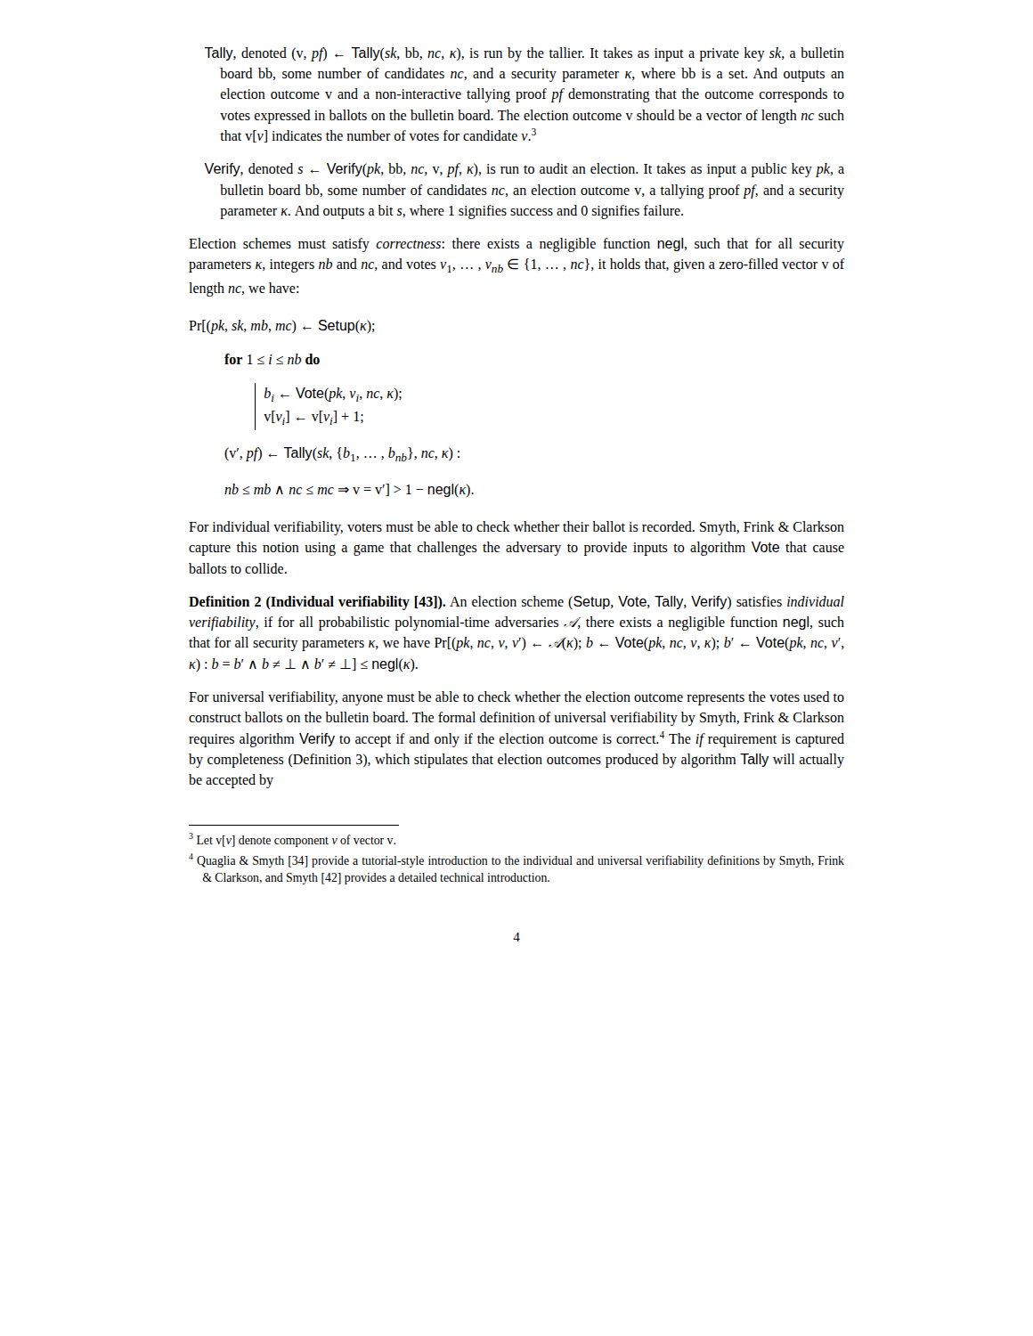Tally, denoted (v, pf) ← Tally(sk, bb, nc, κ), is run by the tallier. It takes as input a private key sk, a bulletin board bb, some number of candidates nc, and a security parameter κ, where bb is a set. And outputs an election outcome v and a non-interactive tallying proof pf demonstrating that the outcome corresponds to votes expressed in ballots on the bulletin board. The election outcome v should be a vector of length nc such that v[v] indicates the number of votes for candidate v.3
Verify, denoted s ← Verify(pk, bb, nc, v, pf, κ), is run to audit an election. It takes as input a public key pk, a bulletin board bb, some number of candidates nc, an election outcome v, a tallying proof pf, and a security parameter κ. And outputs a bit s, where 1 signifies success and 0 signifies failure.
Election schemes must satisfy correctness: there exists a negligible function negl, such that for all security parameters κ, integers nb and nc, and votes v1, … , vnb ∈ {1, … , nc}, it holds that, given a zero-filled vector v of length nc, we have:
Pr[(pk, sk, mb, mc) ← Setup(κ);
for 1 ≤ i ≤ nb do
bi ← Vote(pk, vi, nc, κ);
v[vi] ← v[vi] + 1;
(v′, pf) ← Tally(sk, {b1, … , bnb}, nc, κ) :
nb ≤ mb ∧ nc ≤ mc ⇒ v = v′] > 1 − negl(κ).
For individual verifiability, voters must be able to check whether their ballot is recorded. Smyth, Frink & Clarkson capture this notion using a game that challenges the adversary to provide inputs to algorithm Vote that cause ballots to collide.
Definition 2 (Individual verifiability [43]). An election scheme (Setup, Vote, Tally, Verify) satisfies individual verifiability, if for all probabilistic polynomial-time adversaries 𝒜, there exists a negligible function negl, such that for all security parameters κ, we have Pr[(pk, nc, v, v′) ← 𝒜(κ); b ← Vote(pk, nc, v, κ); b′ ← Vote(pk, nc, v′, κ) : b = b′ ∧ b ≠ ⊥ ∧ b′ ≠ ⊥] ≤ negl(κ).
For universal verifiability, anyone must be able to check whether the election outcome represents the votes used to construct ballots on the bulletin board. The formal definition of universal verifiability by Smyth, Frink & Clarkson requires algorithm Verify to accept if and only if the election outcome is correct.4 The if requirement is captured by completeness (Definition 3), which stipulates that election outcomes produced by algorithm Tally will actually be accepted by
3 Let v[v] denote component v of vector v.
4 Quaglia & Smyth [34] provide a tutorial-style introduction to the individual and universal verifiability definitions by Smyth, Frink & Clarkson, and Smyth [42] provides a detailed technical introduction.
4